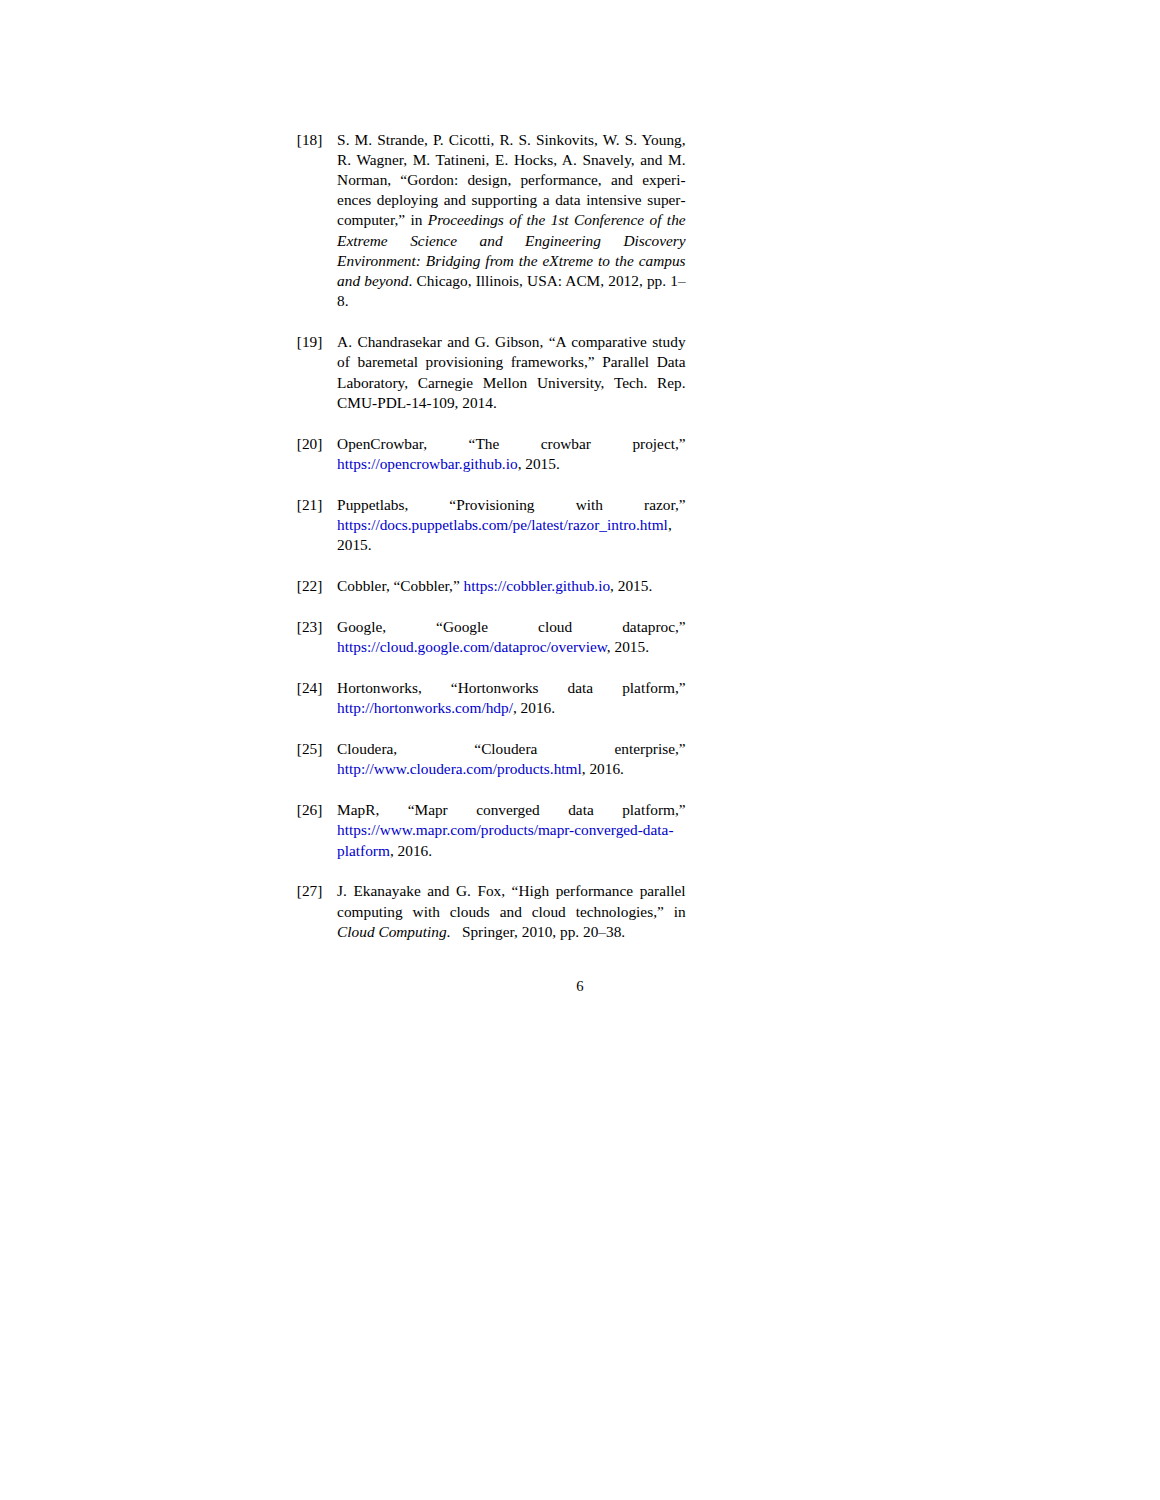[18] S. M. Strande, P. Cicotti, R. S. Sinkovits, W. S. Young, R. Wagner, M. Tatineni, E. Hocks, A. Snavely, and M. Norman, “Gordon: design, performance, and experiences deploying and supporting a data intensive supercomputer,” in Proceedings of the 1st Conference of the Extreme Science and Engineering Discovery Environment: Bridging from the eXtreme to the campus and beyond. Chicago, Illinois, USA: ACM, 2012, pp. 1–8.
[19] A. Chandrasekar and G. Gibson, “A comparative study of baremetal provisioning frameworks,” Parallel Data Laboratory, Carnegie Mellon University, Tech. Rep. CMU-PDL-14-109, 2014.
[20] OpenCrowbar, “The crowbar project,” https://opencrowbar.github.io, 2015.
[21] Puppetlabs, “Provisioning with razor,” https://docs.puppetlabs.com/pe/latest/razor_intro.html, 2015.
[22] Cobbler, “Cobbler,” https://cobbler.github.io, 2015.
[23] Google, “Google cloud dataproc,” https://cloud.google.com/dataproc/overview, 2015.
[24] Hortonworks, “Hortonworks data platform,” http://hortonworks.com/hdp/, 2016.
[25] Cloudera, “Cloudera enterprise,” http://www.cloudera.com/products.html, 2016.
[26] MapR, “Mapr converged data platform,” https://www.mapr.com/products/mapr-converged-data-platform, 2016.
[27] J. Ekanayake and G. Fox, “High performance parallel computing with clouds and cloud technologies,” in Cloud Computing. Springer, 2010, pp. 20–38.
6